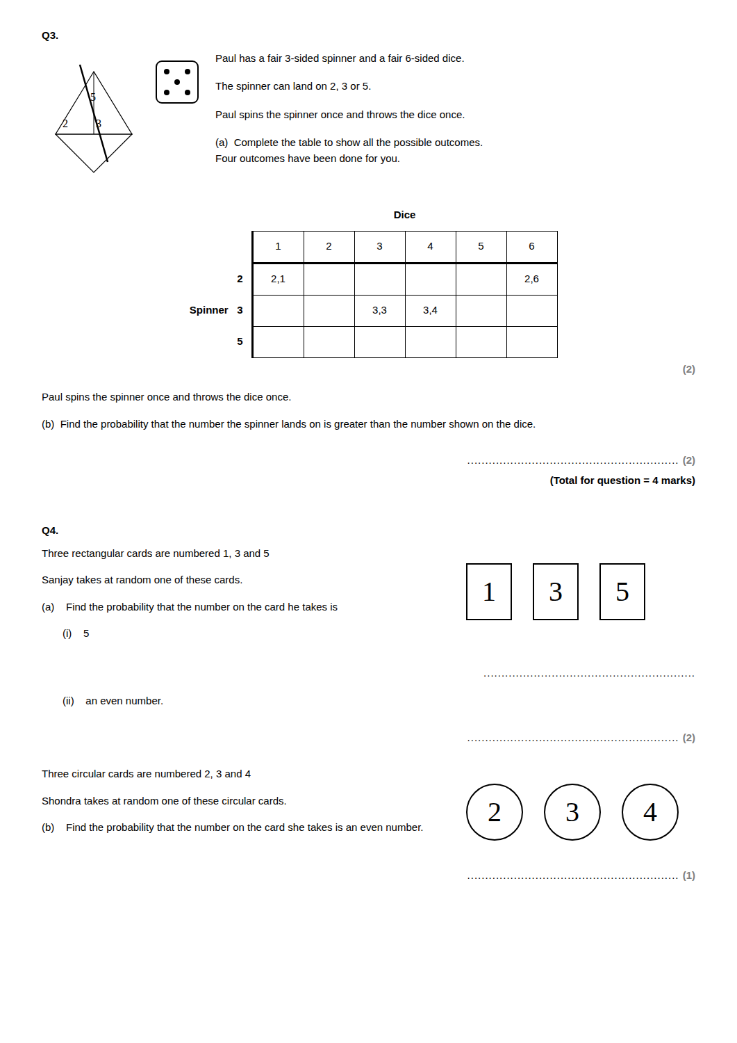Q3.
5 2 3
Paul has a fair 3-sided spinner and a fair 6-sided dice.
The spinner can land on 2, 3 or 5.
Paul spins the spinner once and throws the dice once.
(a) Complete the table to show all the possible outcomes.
Four outcomes have been done for you.
| | Dice |
| | 1 | 2 | 3 | 4 | 5 | 6 |
| 2 | 2,1 | | | | | 2,6 |
| Spinner 3 | | | 3,3 | 3,4 | | |
| 5 | | | | | | |
(2)
Paul spins the spinner once and throws the dice once.
(b) Find the probability that the number the spinner lands on is greater than the number shown on the dice.
........................................................... (2)
(Total for question = 4 marks)
Q4.
Three rectangular cards are numbered 1, 3 and 5
Sanjay takes at random one of these cards.
(a) Find the probability that the number on the card he takes is
(i) 5
1
3
5
...........................................................
(ii) an even number.
........................................................... (2)
Three circular cards are numbered 2, 3 and 4
Shondra takes at random one of these circular cards.
(b) Find the probability that the number on the card she takes is an even number.
2
3
4
........................................................... (1)